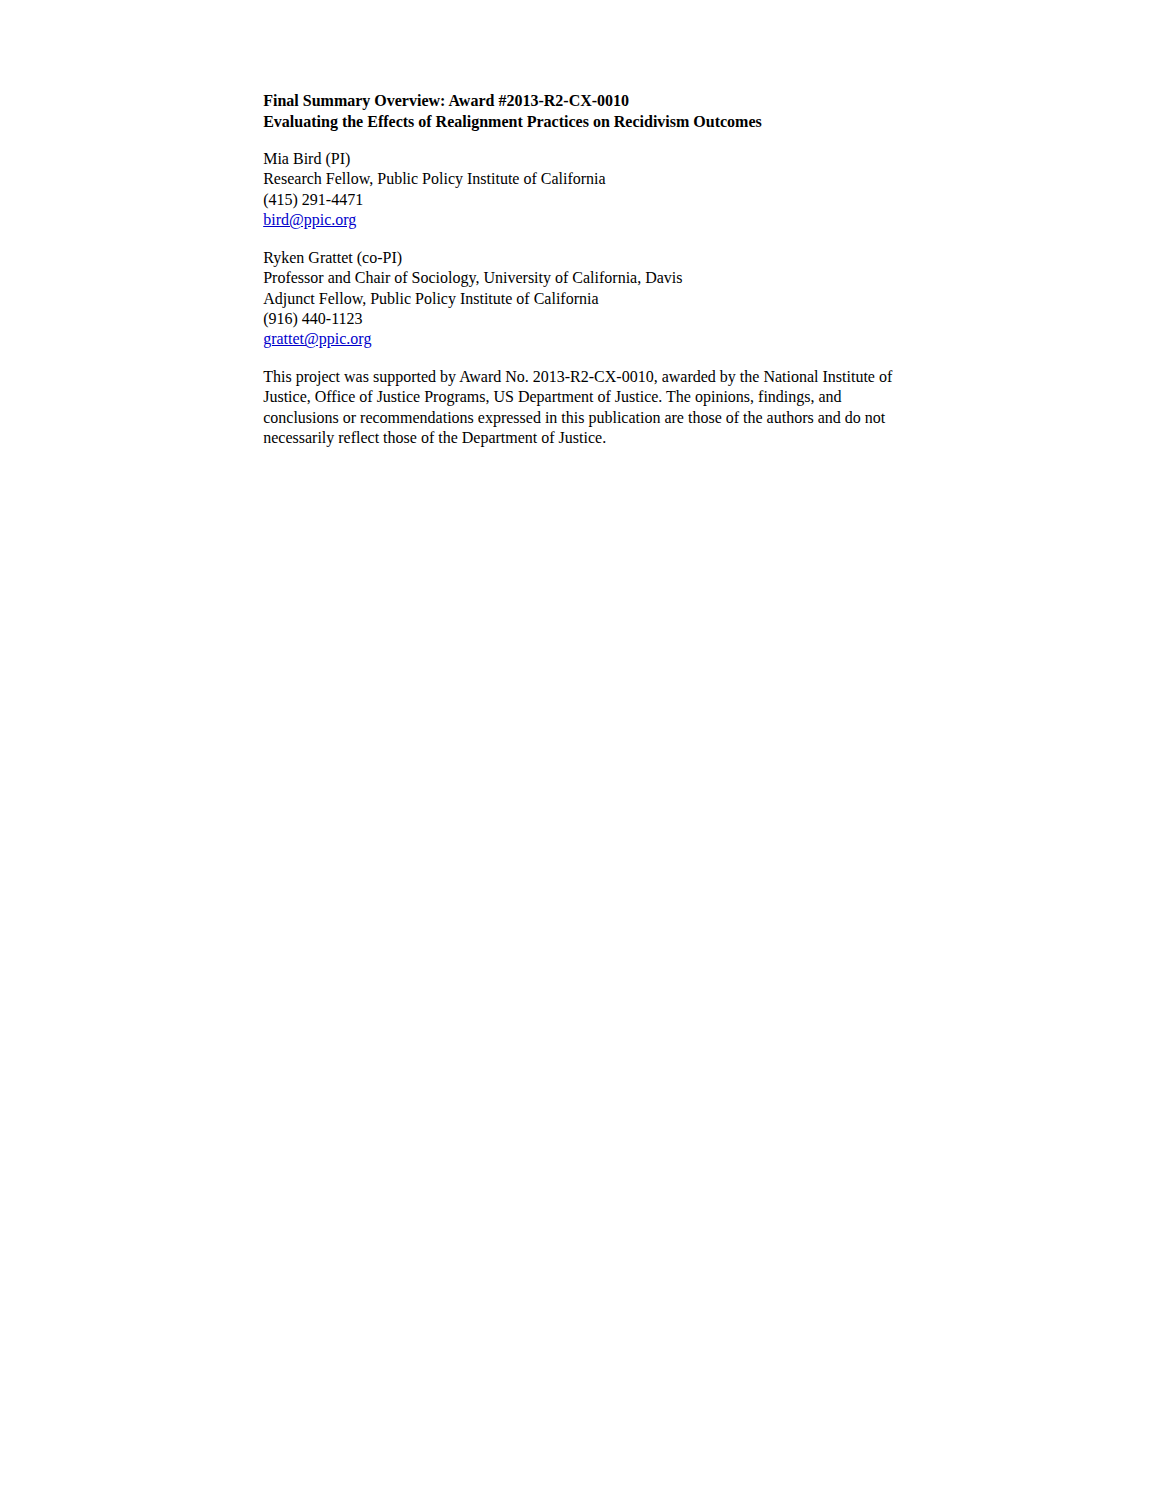Final Summary Overview: Award #2013-R2-CX-0010
Evaluating the Effects of Realignment Practices on Recidivism Outcomes
Mia Bird (PI)
Research Fellow, Public Policy Institute of California
(415) 291-4471
bird@ppic.org
Ryken Grattet (co-PI)
Professor and Chair of Sociology, University of California, Davis
Adjunct Fellow, Public Policy Institute of California
(916) 440-1123
grattet@ppic.org
This project was supported by Award No. 2013-R2-CX-0010, awarded by the National Institute of Justice, Office of Justice Programs, US Department of Justice. The opinions, findings, and conclusions or recommendations expressed in this publication are those of the authors and do not necessarily reflect those of the Department of Justice.